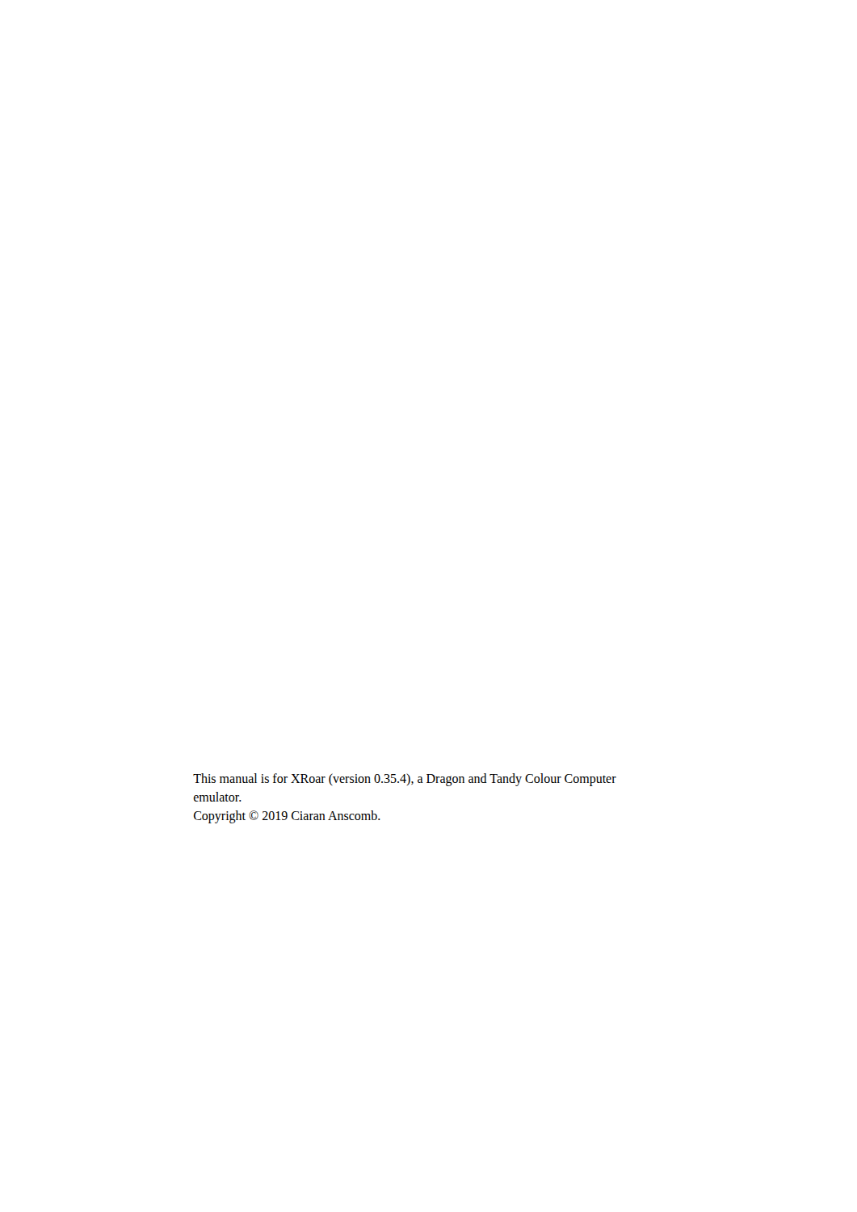This manual is for XRoar (version 0.35.4), a Dragon and Tandy Colour Computer emulator.
Copyright © 2019 Ciaran Anscomb.